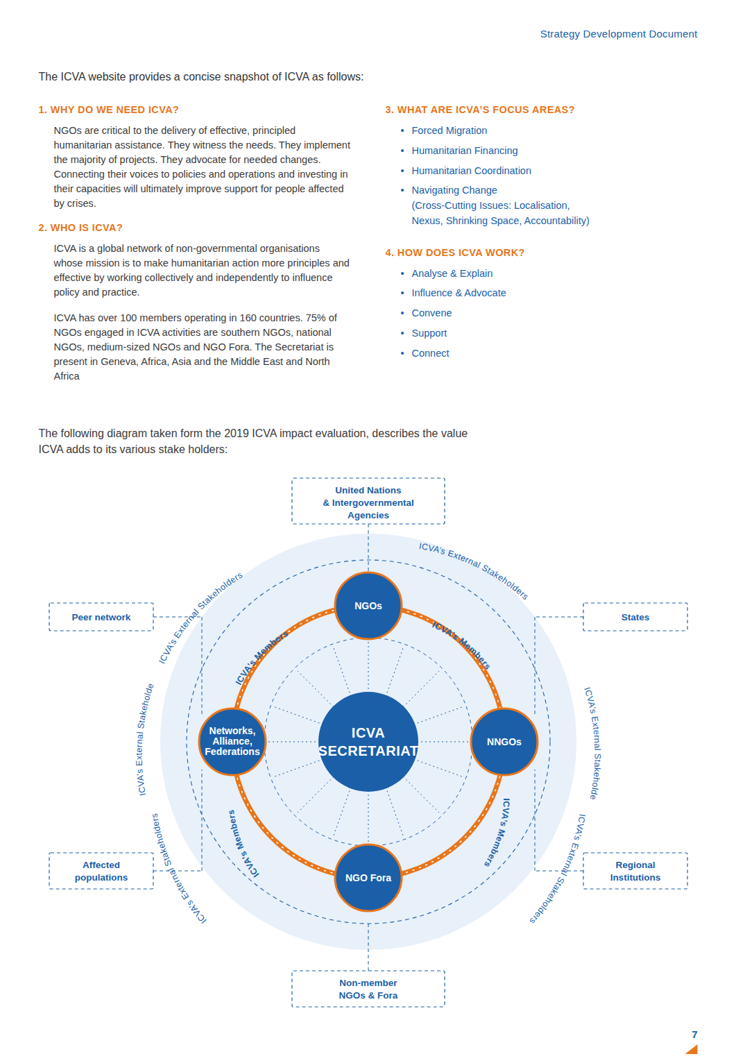Strategy Development Document
The ICVA website provides a concise snapshot of ICVA as follows:
1. Why do we need ICVA?
NGOs are critical to the delivery of effective, principled humanitarian assistance. They witness the needs. They implement the majority of projects. They advocate for needed changes. Connecting their voices to policies and operations and investing in their capacities will ultimately improve support for people affected by crises.
2. Who is ICVA?
ICVA is a global network of non-governmental organisations whose mission is to make humanitarian action more principles and effective by working collectively and independently to influence policy and practice.
ICVA has over 100 members operating in 160 countries. 75% of NGOs engaged in ICVA activities are southern NGOs, national NGOs, medium-sized NGOs and NGO Fora. The Secretariat is present in Geneva, Africa, Asia and the Middle East and North Africa
3. What are ICVA’s focus areas?
Forced Migration
Humanitarian Financing
Humanitarian Coordination
Navigating Change(Cross-Cutting Issues: Localisation, Nexus, Shrinking Space, Accountability)
4. How does ICVA work?
Analyse & Explain
Influence & Advocate
Convene
Support
Connect
The following diagram taken form the 2019 ICVA impact evaluation, describes the value
ICVA adds to its various stake holders:
ICVA SECRETARIAT NGOs NNGOs NGO Fora Networks, Alliance, Federations ICVA’s Members ICVA’s Members ICVA’s Members ICVA’s Members ICVA’s External Stakeholders ICVA’s External Stakeholders ICVA’s External Stakeholders ICVA’s External Stakeholders ICVA’s External Stakeholders ICVA’s External Stakeholders United Nations & Intergovernmental Agencies Peer network States Affected populations Regional Institutions Non-member NGOs & Fora
7